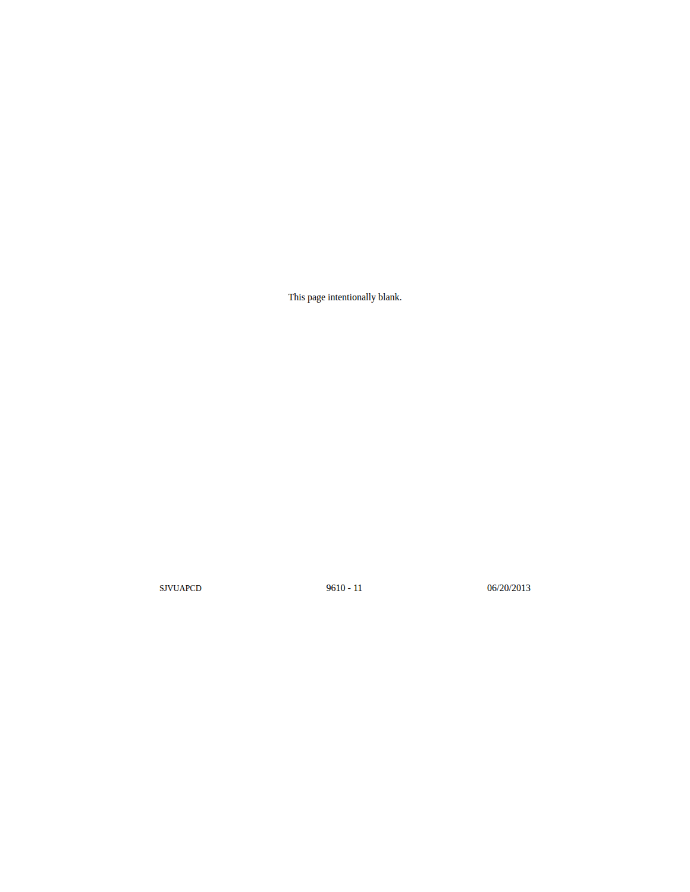This page intentionally blank.
SJVUAPCD 9610 - 11 06/20/2013